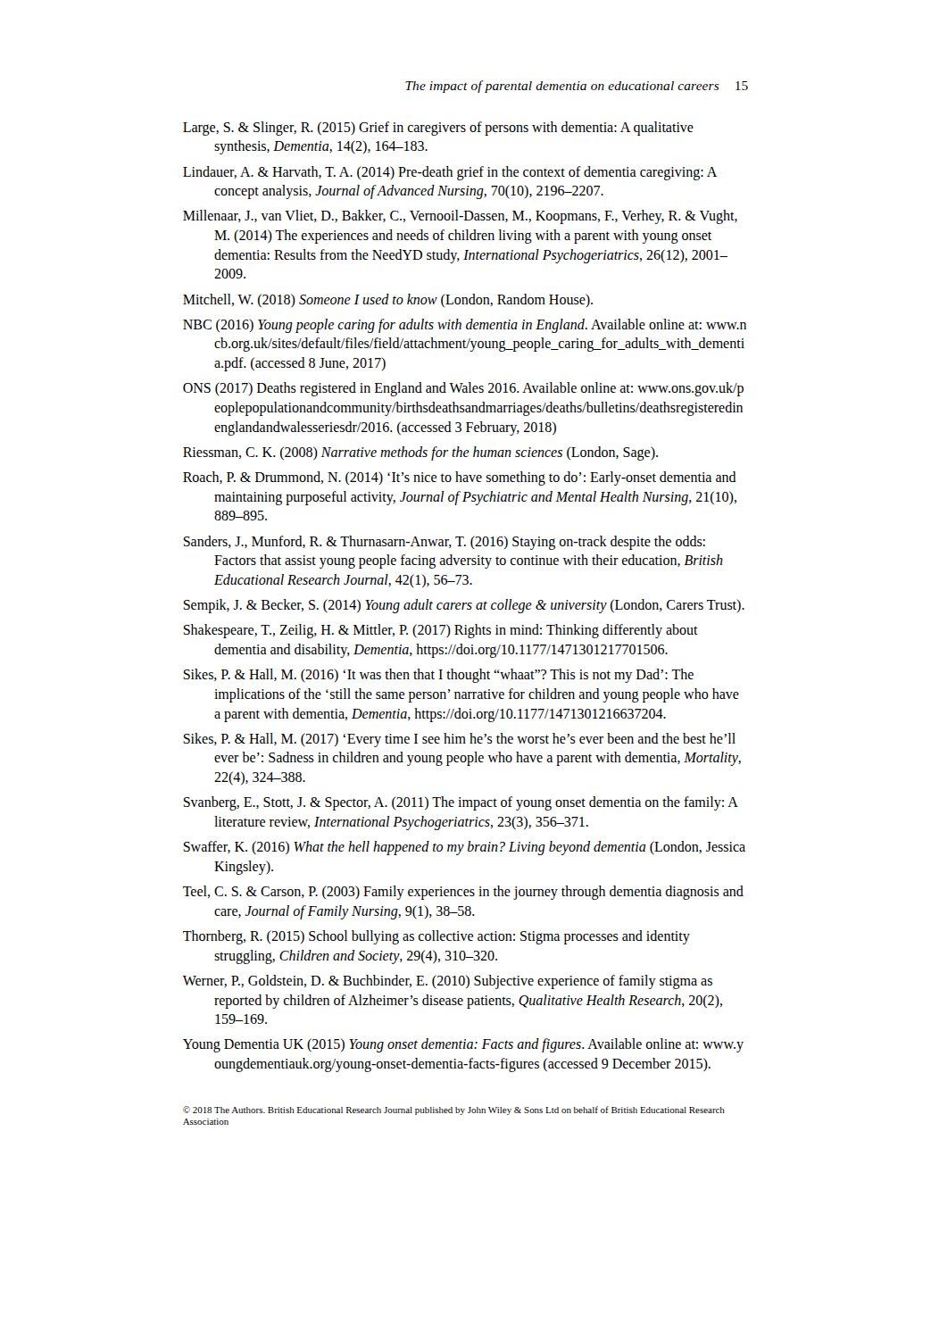The impact of parental dementia on educational careers 15
Large, S. & Slinger, R. (2015) Grief in caregivers of persons with dementia: A qualitative synthesis, Dementia, 14(2), 164–183.
Lindauer, A. & Harvath, T. A. (2014) Pre-death grief in the context of dementia caregiving: A concept analysis, Journal of Advanced Nursing, 70(10), 2196–2207.
Millenaar, J., van Vliet, D., Bakker, C., Vernooil-Dassen, M., Koopmans, F., Verhey, R. & Vught, M. (2014) The experiences and needs of children living with a parent with young onset dementia: Results from the NeedYD study, International Psychogeriatrics, 26(12), 2001–2009.
Mitchell, W. (2018) Someone I used to know (London, Random House).
NBC (2016) Young people caring for adults with dementia in England. Available online at: www.ncb.org.uk/sites/default/files/field/attachment/young_people_caring_for_adults_with_dementia.pdf. (accessed 8 June, 2017)
ONS (2017) Deaths registered in England and Wales 2016. Available online at: www.ons.gov.uk/peoplepopulationandcommunity/birthsdeathsandmarriages/deaths/bulletins/deathsregisteredinenglandandwalesseriesdr/2016. (accessed 3 February, 2018)
Riessman, C. K. (2008) Narrative methods for the human sciences (London, Sage).
Roach, P. & Drummond, N. (2014) ‘It’s nice to have something to do’: Early-onset dementia and maintaining purposeful activity, Journal of Psychiatric and Mental Health Nursing, 21(10), 889–895.
Sanders, J., Munford, R. & Thurnasarn-Anwar, T. (2016) Staying on-track despite the odds: Factors that assist young people facing adversity to continue with their education, British Educational Research Journal, 42(1), 56–73.
Sempik, J. & Becker, S. (2014) Young adult carers at college & university (London, Carers Trust).
Shakespeare, T., Zeilig, H. & Mittler, P. (2017) Rights in mind: Thinking differently about dementia and disability, Dementia, https://doi.org/10.1177/1471301217701506.
Sikes, P. & Hall, M. (2016) ‘It was then that I thought “whaat”? This is not my Dad’: The implications of the ‘still the same person’ narrative for children and young people who have a parent with dementia, Dementia, https://doi.org/10.1177/1471301216637204.
Sikes, P. & Hall, M. (2017) ‘Every time I see him he’s the worst he’s ever been and the best he’ll ever be’: Sadness in children and young people who have a parent with dementia, Mortality, 22(4), 324–388.
Svanberg, E., Stott, J. & Spector, A. (2011) The impact of young onset dementia on the family: A literature review, International Psychogeriatrics, 23(3), 356–371.
Swaffer, K. (2016) What the hell happened to my brain? Living beyond dementia (London, Jessica Kingsley).
Teel, C. S. & Carson, P. (2003) Family experiences in the journey through dementia diagnosis and care, Journal of Family Nursing, 9(1), 38–58.
Thornberg, R. (2015) School bullying as collective action: Stigma processes and identity struggling, Children and Society, 29(4), 310–320.
Werner, P., Goldstein, D. & Buchbinder, E. (2010) Subjective experience of family stigma as reported by children of Alzheimer’s disease patients, Qualitative Health Research, 20(2), 159–169.
Young Dementia UK (2015) Young onset dementia: Facts and figures. Available online at: www.youngdementiauk.org/young-onset-dementia-facts-figures (accessed 9 December 2015).
© 2018 The Authors. British Educational Research Journal published by John Wiley & Sons Ltd on behalf of British Educational Research Association